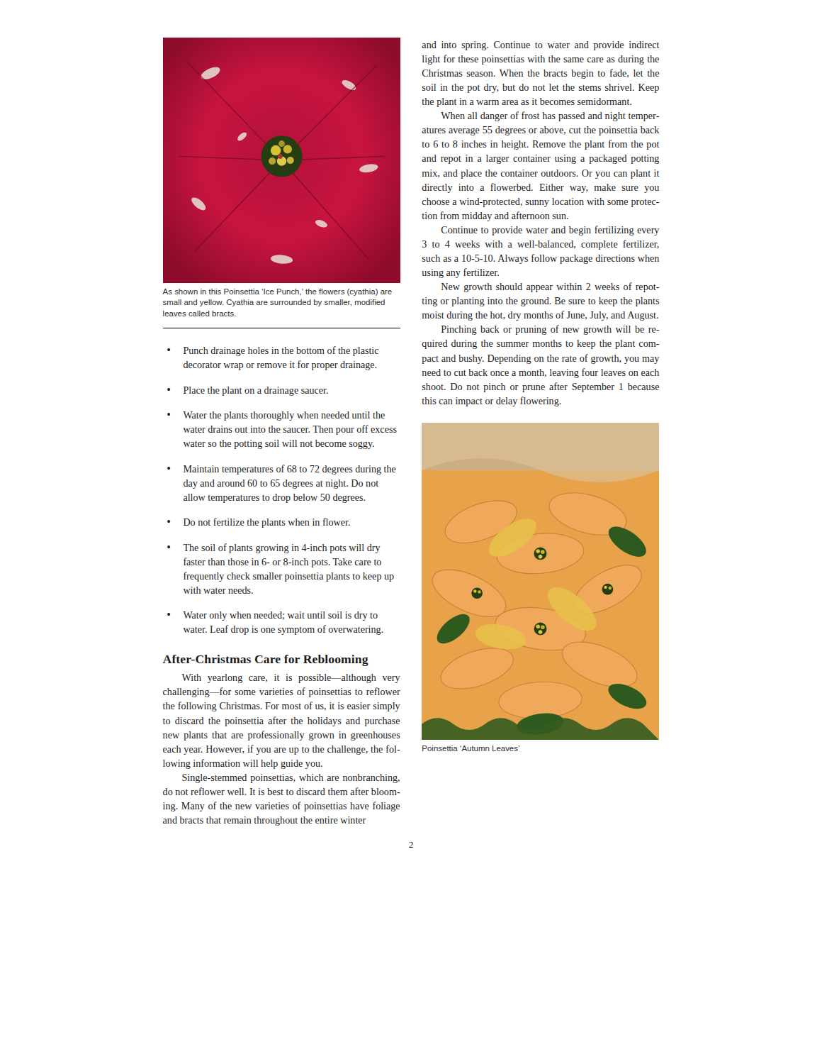As shown in this Poinsettia ‘Ice Punch,’ the flowers (cyathia) are small and yellow. Cyathia are surrounded by smaller, modified leaves called bracts.
Punch drainage holes in the bottom of the plastic decorator wrap or remove it for proper drainage.
Place the plant on a drainage saucer.
Water the plants thoroughly when needed until the water drains out into the saucer. Then pour off excess water so the potting soil will not become soggy.
Maintain temperatures of 68 to 72 degrees during the day and around 60 to 65 degrees at night. Do not allow temperatures to drop below 50 degrees.
Do not fertilize the plants when in flower.
The soil of plants growing in 4-inch pots will dry faster than those in 6- or 8-inch pots. Take care to frequently check smaller poinsettia plants to keep up with water needs.
Water only when needed; wait until soil is dry to water. Leaf drop is one symptom of overwatering.
After-Christmas Care for Reblooming
With yearlong care, it is possible—although very challenging—for some varieties of poinsettias to reflower the following Christmas. For most of us, it is easier simply to discard the poinsettia after the holidays and purchase new plants that are professionally grown in greenhouses each year. However, if you are up to the challenge, the following information will help guide you.
Single-stemmed poinsettias, which are nonbranching, do not reflower well. It is best to discard them after blooming. Many of the new varieties of poinsettias have foliage and bracts that remain throughout the entire winter
and into spring. Continue to water and provide indirect light for these poinsettias with the same care as during the Christmas season. When the bracts begin to fade, let the soil in the pot dry, but do not let the stems shrivel. Keep the plant in a warm area as it becomes semidormant.
When all danger of frost has passed and night temperatures average 55 degrees or above, cut the poinsettia back to 6 to 8 inches in height. Remove the plant from the pot and repot in a larger container using a packaged potting mix, and place the container outdoors. Or you can plant it directly into a flowerbed. Either way, make sure you choose a wind-protected, sunny location with some protection from midday and afternoon sun.
Continue to provide water and begin fertilizing every 3 to 4 weeks with a well-balanced, complete fertilizer, such as a 10-5-10. Always follow package directions when using any fertilizer.
New growth should appear within 2 weeks of repotting or planting into the ground. Be sure to keep the plants moist during the hot, dry months of June, July, and August.
Pinching back or pruning of new growth will be required during the summer months to keep the plant compact and bushy. Depending on the rate of growth, you may need to cut back once a month, leaving four leaves on each shoot. Do not pinch or prune after September 1 because this can impact or delay flowering.
Poinsettia ‘Autumn Leaves’
2